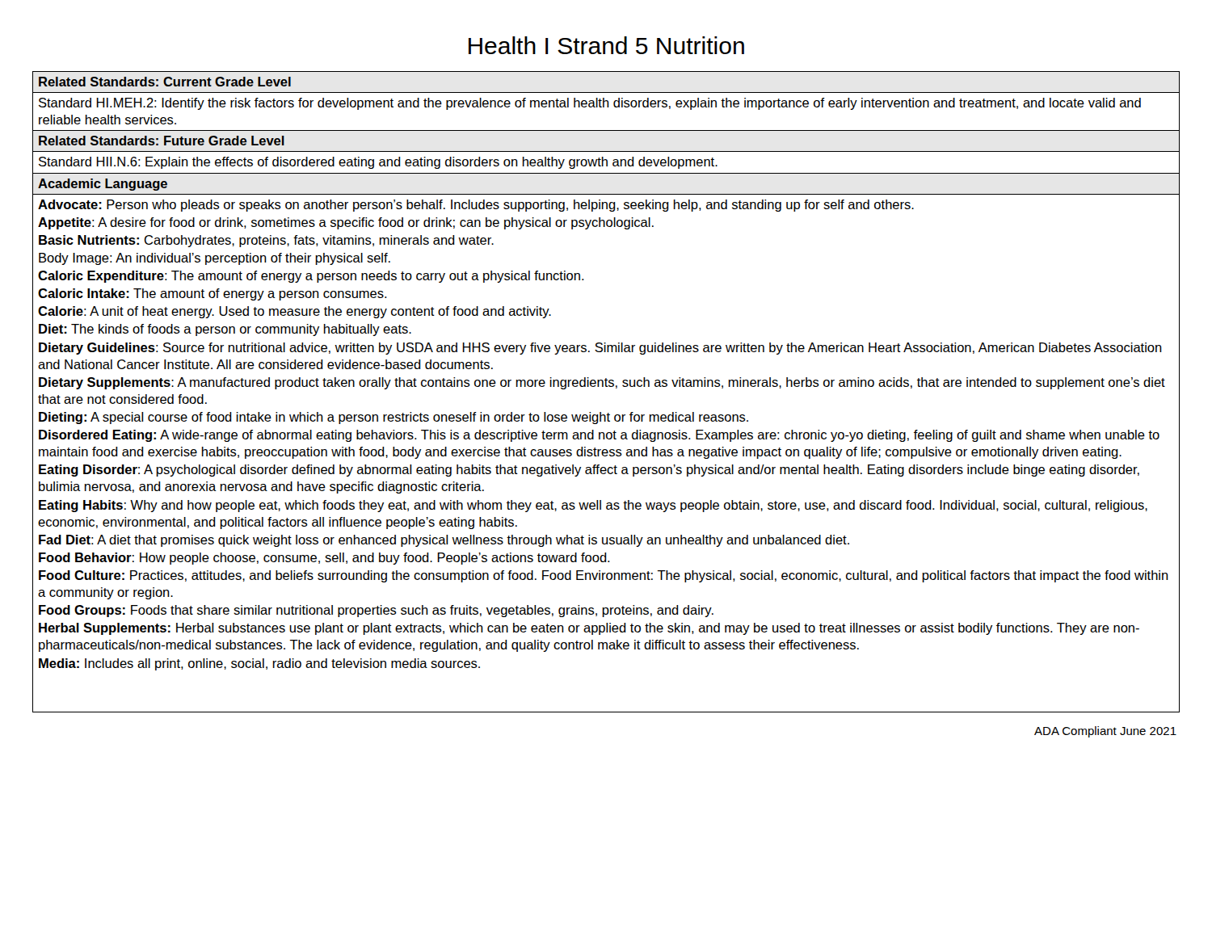Health I Strand 5 Nutrition
| Related Standards: Current Grade Level |
| Standard HI.MEH.2: Identify the risk factors for development and the prevalence of mental health disorders, explain the importance of early intervention and treatment, and locate valid and reliable health services. |
| Related Standards: Future Grade Level |
| Standard HII.N.6: Explain the effects of disordered eating and eating disorders on healthy growth and development. |
| Academic Language |
| Advocate: Person who pleads or speaks on another person’s behalf. Includes supporting, helping, seeking help, and standing up for self and others. Appetite : A desire for food or drink, sometimes a specific food or drink; can be physical or psychological. Basic Nutrients: Carbohydrates, proteins, fats, vitamins, minerals and water. Body Image: An individual’s perception of their physical self. Caloric Expenditure : The amount of energy a person needs to carry out a physical function. Caloric Intake: The amount of energy a person consumes. Calorie : A unit of heat energy. Used to measure the energy content of food and activity. Diet: The kinds of foods a person or community habitually eats. Dietary Guidelines : Source for nutritional advice, written by USDA and HHS every five years. Similar guidelines are written by the American Heart Association, American Diabetes Association and National Cancer Institute. All are considered evidence-based documents. Dietary Supplements : A manufactured product taken orally that contains one or more ingredients, such as vitamins, minerals, herbs or amino acids, that are intended to supplement one’s diet that are not considered food. Dieting: A special course of food intake in which a person restricts oneself in order to lose weight or for medical reasons. Disordered Eating: A wide-range of abnormal eating behaviors. This is a descriptive term and not a diagnosis. Examples are: chronic yo-yo dieting, feeling of guilt and shame when unable to maintain food and exercise habits, preoccupation with food, body and exercise that causes distress and has a negative impact on quality of life; compulsive or emotionally driven eating. Eating Disorder : A psychological disorder defined by abnormal eating habits that negatively affect a person’s physical and/or mental health. Eating disorders include binge eating disorder, bulimia nervosa, and anorexia nervosa and have specific diagnostic criteria. Eating Habits : Why and how people eat, which foods they eat, and with whom they eat, as well as the ways people obtain, store, use, and discard food. Individual, social, cultural, religious, economic, environmental, and political factors all influence people’s eating habits. Fad Diet : A diet that promises quick weight loss or enhanced physical wellness through what is usually an unhealthy and unbalanced diet. Food Behavior : How people choose, consume, sell, and buy food. People’s actions toward food. Food Culture: Practices, attitudes, and beliefs surrounding the consumption of food. Food Environment: The physical, social, economic, cultural, and political factors that impact the food within a community or region. Food Groups: Foods that share similar nutritional properties such as fruits, vegetables, grains, proteins, and dairy. Herbal Supplements: Herbal substances use plant or plant extracts, which can be eaten or applied to the skin, and may be used to treat illnesses or assist bodily functions. They are non-pharmaceuticals/non-medical substances. The lack of evidence, regulation, and quality control make it difficult to assess their effectiveness. Media: Includes all print, online, social, radio and television media sources. |
ADA Compliant June 2021